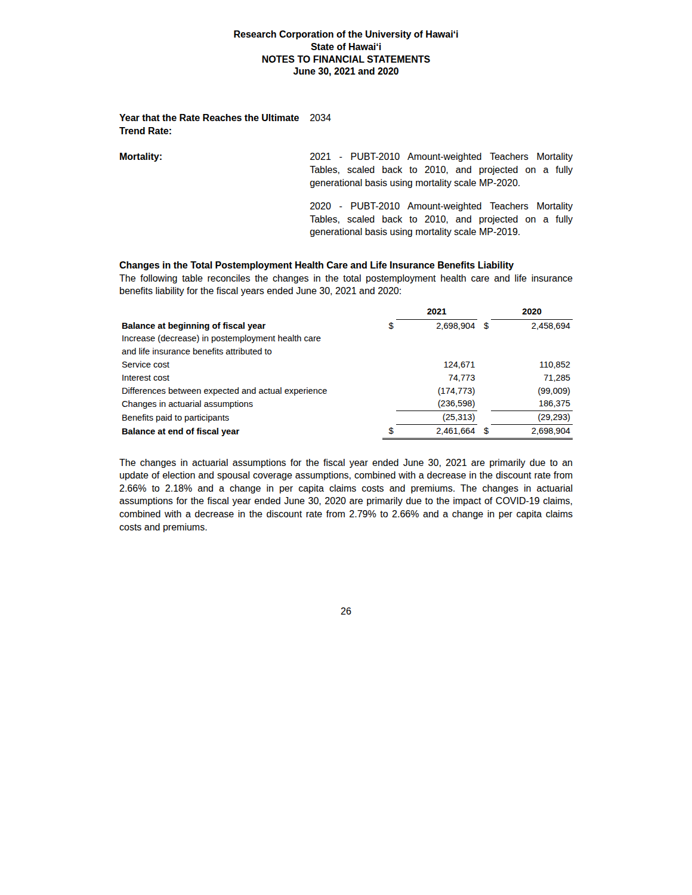Research Corporation of the University of Hawaiʻi
State of Hawaiʻi
NOTES TO FINANCIAL STATEMENTS
June 30, 2021 and 2020
Year that the Rate Reaches the Ultimate Trend Rate:
2034
Mortality:
2021 - PUBT-2010 Amount-weighted Teachers Mortality Tables, scaled back to 2010, and projected on a fully generational basis using mortality scale MP-2020.
2020 - PUBT-2010 Amount-weighted Teachers Mortality Tables, scaled back to 2010, and projected on a fully generational basis using mortality scale MP-2019.
Changes in the Total Postemployment Health Care and Life Insurance Benefits Liability
The following table reconciles the changes in the total postemployment health care and life insurance benefits liability for the fiscal years ended June 30, 2021 and 2020:
| | | 2021 | | 2020 |
| --- | --- | --- | --- | --- |
| Balance at beginning of fiscal year | $ | 2,698,904 | $ | 2,458,694 |
| Increase (decrease) in postemployment health care | | | | |
| and life insurance benefits attributed to | | | | |
| Service cost | | 124,671 | | 110,852 |
| Interest cost | | 74,773 | | 71,285 |
| Differences between expected and actual experience | | (174,773) | | (99,009) |
| Changes in actuarial assumptions | | (236,598) | | 186,375 |
| Benefits paid to participants | | (25,313) | | (29,293) |
| Balance at end of fiscal year | $ | 2,461,664 | $ | 2,698,904 |
The changes in actuarial assumptions for the fiscal year ended June 30, 2021 are primarily due to an update of election and spousal coverage assumptions, combined with a decrease in the discount rate from 2.66% to 2.18% and a change in per capita claims costs and premiums. The changes in actuarial assumptions for the fiscal year ended June 30, 2020 are primarily due to the impact of COVID-19 claims, combined with a decrease in the discount rate from 2.79% to 2.66% and a change in per capita claims costs and premiums.
26